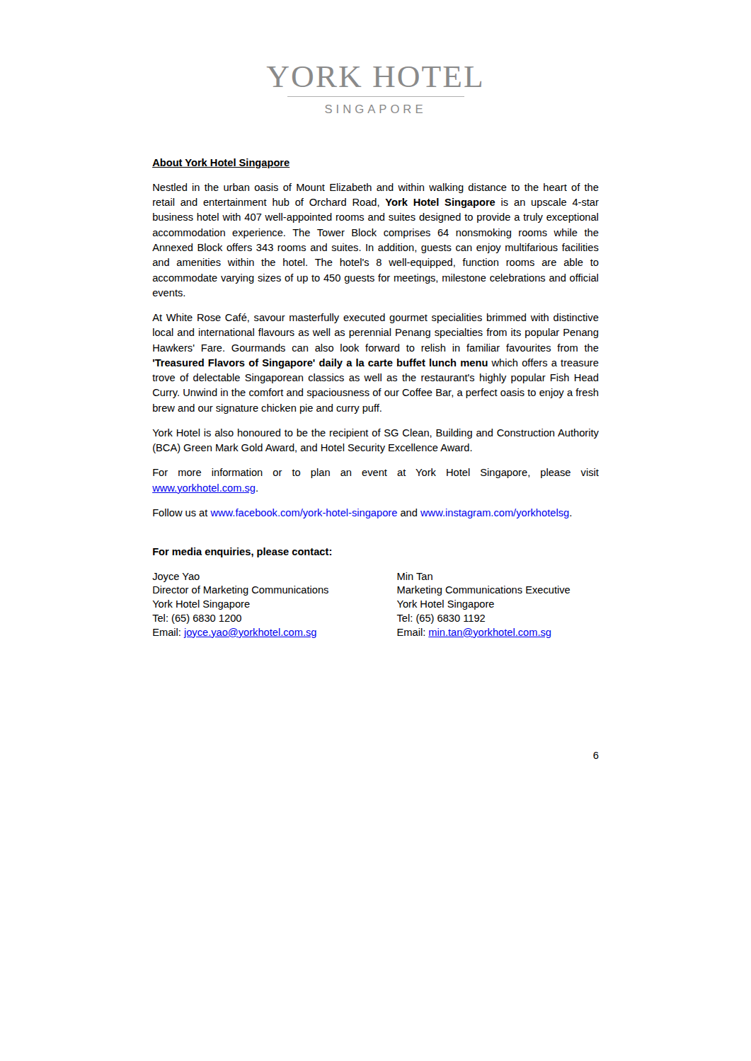YORK HOTEL
SINGAPORE
About York Hotel Singapore
Nestled in the urban oasis of Mount Elizabeth and within walking distance to the heart of the retail and entertainment hub of Orchard Road, York Hotel Singapore is an upscale 4-star business hotel with 407 well-appointed rooms and suites designed to provide a truly exceptional accommodation experience. The Tower Block comprises 64 nonsmoking rooms while the Annexed Block offers 343 rooms and suites. In addition, guests can enjoy multifarious facilities and amenities within the hotel. The hotel's 8 well-equipped, function rooms are able to accommodate varying sizes of up to 450 guests for meetings, milestone celebrations and official events.
At White Rose Café, savour masterfully executed gourmet specialities brimmed with distinctive local and international flavours as well as perennial Penang specialties from its popular Penang Hawkers' Fare. Gourmands can also look forward to relish in familiar favourites from the 'Treasured Flavors of Singapore' daily a la carte buffet lunch menu which offers a treasure trove of delectable Singaporean classics as well as the restaurant's highly popular Fish Head Curry. Unwind in the comfort and spaciousness of our Coffee Bar, a perfect oasis to enjoy a fresh brew and our signature chicken pie and curry puff.
York Hotel is also honoured to be the recipient of SG Clean, Building and Construction Authority (BCA) Green Mark Gold Award, and Hotel Security Excellence Award.
For more information or to plan an event at York Hotel Singapore, please visit www.yorkhotel.com.sg.
Follow us at www.facebook.com/york-hotel-singapore and www.instagram.com/yorkhotelsg.
For media enquiries, please contact:
| Joyce Yao Director of Marketing Communications York Hotel Singapore Tel: (65) 6830 1200 Email: joyce.yao@yorkhotel.com.sg | Min Tan Marketing Communications Executive York Hotel Singapore Tel: (65) 6830 1192 Email: min.tan@yorkhotel.com.sg |
6